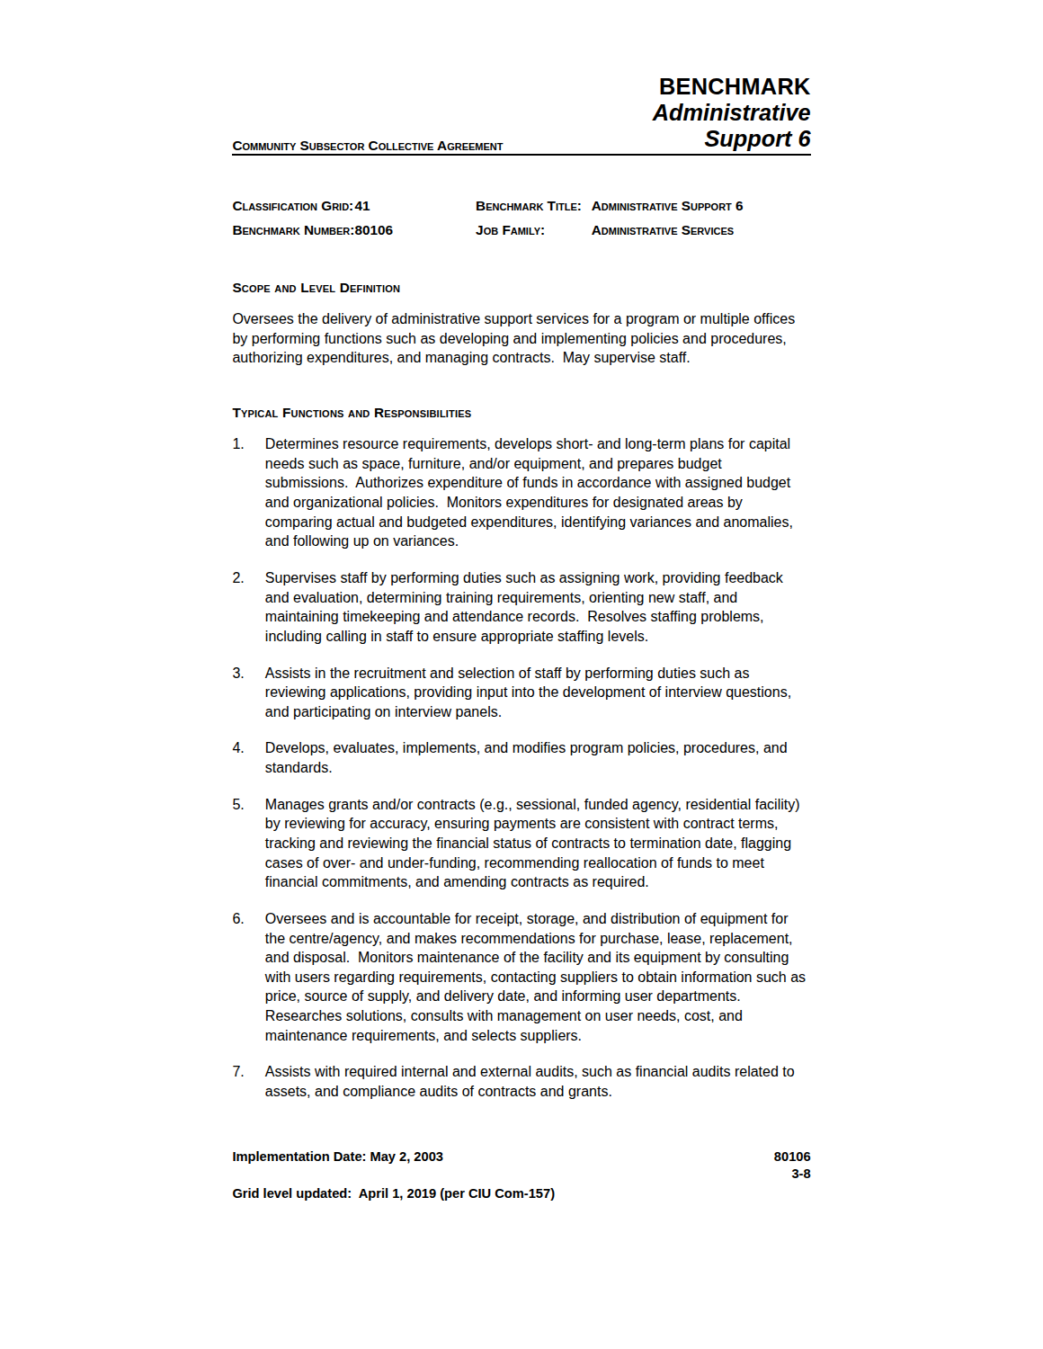BENCHMARK
Administrative
Community Subsector Collective Agreement
Support 6
| Classification Grid: | 41 | Benchmark Title: | Administrative Support 6 |
| Benchmark Number: | 80106 | Job Family: | Administrative Services |
Scope and Level Definition
Oversees the delivery of administrative support services for a program or multiple offices by performing functions such as developing and implementing policies and procedures, authorizing expenditures, and managing contracts. May supervise staff.
Typical Functions and Responsibilities
Determines resource requirements, develops short- and long-term plans for capital needs such as space, furniture, and/or equipment, and prepares budget submissions. Authorizes expenditure of funds in accordance with assigned budget and organizational policies. Monitors expenditures for designated areas by comparing actual and budgeted expenditures, identifying variances and anomalies, and following up on variances.
Supervises staff by performing duties such as assigning work, providing feedback and evaluation, determining training requirements, orienting new staff, and maintaining timekeeping and attendance records. Resolves staffing problems, including calling in staff to ensure appropriate staffing levels.
Assists in the recruitment and selection of staff by performing duties such as reviewing applications, providing input into the development of interview questions, and participating on interview panels.
Develops, evaluates, implements, and modifies program policies, procedures, and standards.
Manages grants and/or contracts (e.g., sessional, funded agency, residential facility) by reviewing for accuracy, ensuring payments are consistent with contract terms, tracking and reviewing the financial status of contracts to termination date, flagging cases of over- and under-funding, recommending reallocation of funds to meet financial commitments, and amending contracts as required.
Oversees and is accountable for receipt, storage, and distribution of equipment for the centre/agency, and makes recommendations for purchase, lease, replacement, and disposal. Monitors maintenance of the facility and its equipment by consulting with users regarding requirements, contacting suppliers to obtain information such as price, source of supply, and delivery date, and informing user departments. Researches solutions, consults with management on user needs, cost, and maintenance requirements, and selects suppliers.
Assists with required internal and external audits, such as financial audits related to assets, and compliance audits of contracts and grants.
Implementation Date: May 2, 2003
Grid level updated: April 1, 2019 (per CIU Com-157)
80106
3-8